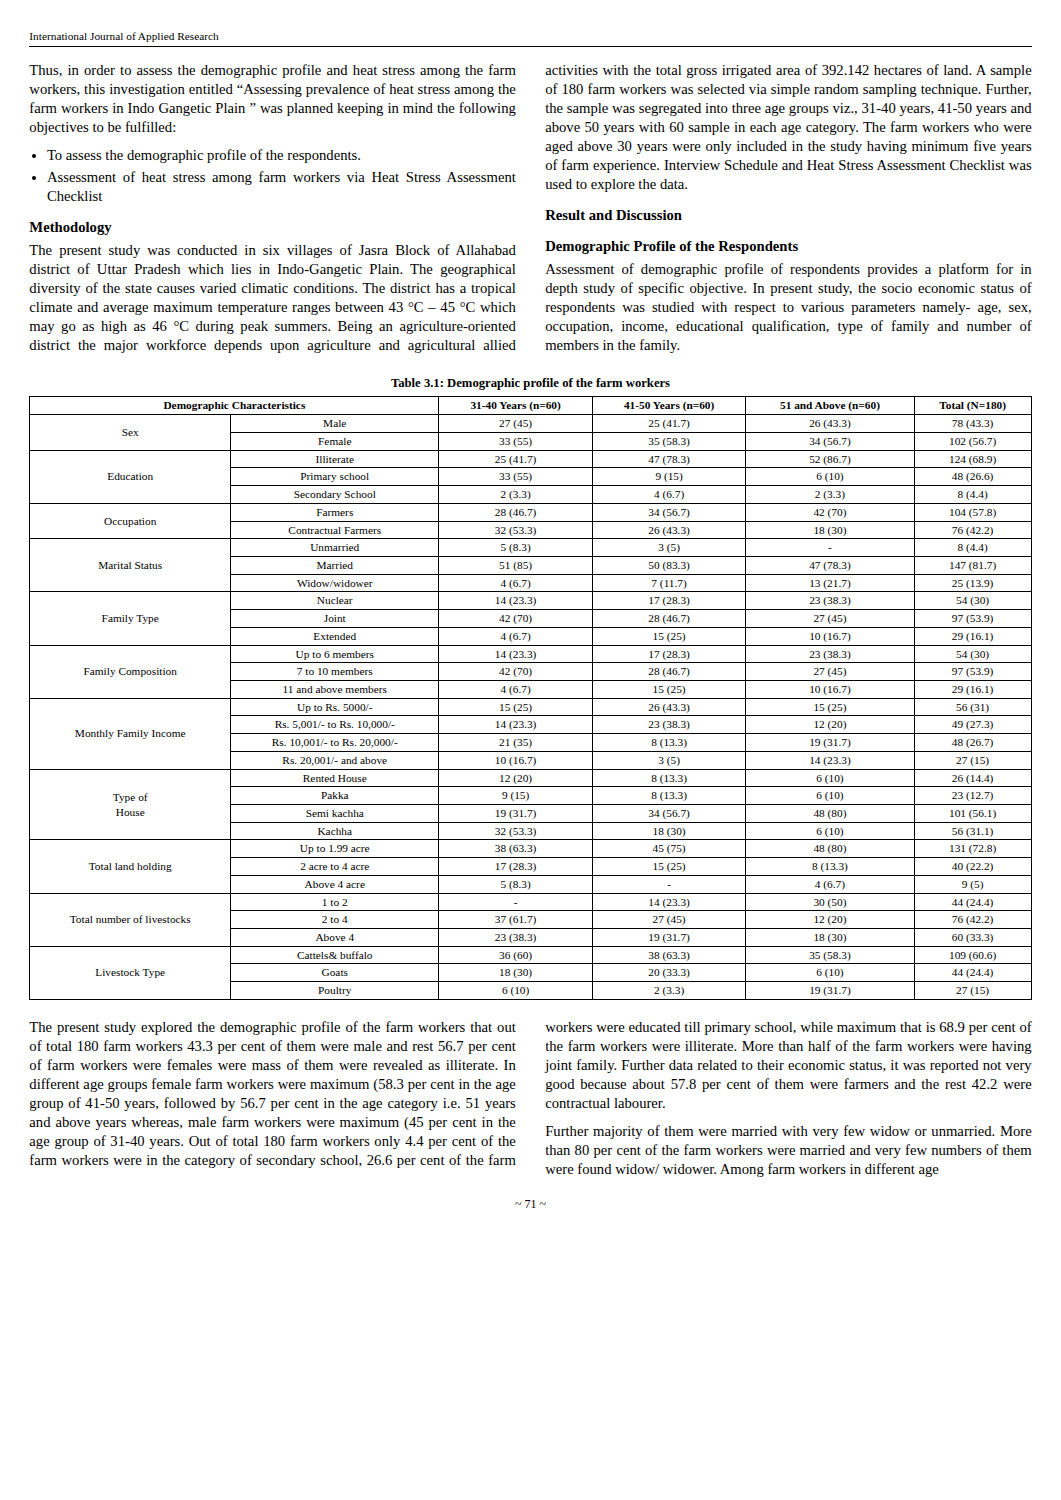International Journal of Applied Research
Thus, in order to assess the demographic profile and heat stress among the farm workers, this investigation entitled “Assessing prevalence of heat stress among the farm workers in Indo Gangetic Plain ” was planned keeping in mind the following objectives to be fulfilled:
To assess the demographic profile of the respondents.
Assessment of heat stress among farm workers via Heat Stress Assessment Checklist
Methodology
The present study was conducted in six villages of Jasra Block of Allahabad district of Uttar Pradesh which lies in Indo-Gangetic Plain. The geographical diversity of the state causes varied climatic conditions. The district has a tropical climate and average maximum temperature ranges between 43 °C – 45 °C which may go as high as 46 °C during peak summers. Being an agriculture-oriented district the major workforce depends upon agriculture and agricultural allied activities with the total gross irrigated area of 392.142 hectares of land. A sample of 180 farm workers was selected via simple random sampling technique. Further, the sample was segregated into three age groups viz., 31-40 years, 41-50 years and above 50 years with 60 sample in each age category. The farm workers who were aged above 30 years were only included in the study having minimum five years of farm experience. Interview Schedule and Heat Stress Assessment Checklist was used to explore the data.
Result and Discussion
Demographic Profile of the Respondents
Assessment of demographic profile of respondents provides a platform for in depth study of specific objective. In present study, the socio economic status of respondents was studied with respect to various parameters namely- age, sex, occupation, income, educational qualification, type of family and number of members in the family.
Table 3.1: Demographic profile of the farm workers
| Demographic Characteristics | 31-40 Years (n=60) | 41-50 Years (n=60) | 51 and Above (n=60) | Total (N=180) |
| --- | --- | --- | --- | --- |
| Sex | Male | 27 (45) | 25 (41.7) | 26 (43.3) | 78 (43.3) |
| Female | 33 (55) | 35 (58.3) | 34 (56.7) | 102 (56.7) |
| Education | Illiterate | 25 (41.7) | 47 (78.3) | 52 (86.7) | 124 (68.9) |
| Primary school | 33 (55) | 9 (15) | 6 (10) | 48 (26.6) |
| Secondary School | 2 (3.3) | 4 (6.7) | 2 (3.3) | 8 (4.4) |
| Occupation | Farmers | 28 (46.7) | 34 (56.7) | 42 (70) | 104 (57.8) |
| Contractual Farmers | 32 (53.3) | 26 (43.3) | 18 (30) | 76 (42.2) |
| Marital Status | Unmarried | 5 (8.3) | 3 (5) | - | 8 (4.4) |
| Married | 51 (85) | 50 (83.3) | 47 (78.3) | 147 (81.7) |
| Widow/widower | 4 (6.7) | 7 (11.7) | 13 (21.7) | 25 (13.9) |
| Family Type | Nuclear | 14 (23.3) | 17 (28.3) | 23 (38.3) | 54 (30) |
| Joint | 42 (70) | 28 (46.7) | 27 (45) | 97 (53.9) |
| Extended | 4 (6.7) | 15 (25) | 10 (16.7) | 29 (16.1) |
| Family Composition | Up to 6 members | 14 (23.3) | 17 (28.3) | 23 (38.3) | 54 (30) |
| 7 to 10 members | 42 (70) | 28 (46.7) | 27 (45) | 97 (53.9) |
| 11 and above members | 4 (6.7) | 15 (25) | 10 (16.7) | 29 (16.1) |
| Monthly Family Income | Up to Rs. 5000/- | 15 (25) | 26 (43.3) | 15 (25) | 56 (31) |
| Rs. 5,001/- to Rs. 10,000/- | 14 (23.3) | 23 (38.3) | 12 (20) | 49 (27.3) |
| Rs. 10,001/- to Rs. 20,000/- | 21 (35) | 8 (13.3) | 19 (31.7) | 48 (26.7) |
| Rs. 20,001/- and above | 10 (16.7) | 3 (5) | 14 (23.3) | 27 (15) |
| Type of House | Rented House | 12 (20) | 8 (13.3) | 6 (10) | 26 (14.4) |
| Pakka | 9 (15) | 8 (13.3) | 6 (10) | 23 (12.7) |
| Semi kachha | 19 (31.7) | 34 (56.7) | 48 (80) | 101 (56.1) |
| Kachha | 32 (53.3) | 18 (30) | 6 (10) | 56 (31.1) |
| Total land holding | Up to 1.99 acre | 38 (63.3) | 45 (75) | 48 (80) | 131 (72.8) |
| 2 acre to 4 acre | 17 (28.3) | 15 (25) | 8 (13.3) | 40 (22.2) |
| Above 4 acre | 5 (8.3) | - | 4 (6.7) | 9 (5) |
| Total number of livestocks | 1 to 2 | - | 14 (23.3) | 30 (50) | 44 (24.4) |
| 2 to 4 | 37 (61.7) | 27 (45) | 12 (20) | 76 (42.2) |
| Above 4 | 23 (38.3) | 19 (31.7) | 18 (30) | 60 (33.3) |
| Livestock Type | Cattels& buffalo | 36 (60) | 38 (63.3) | 35 (58.3) | 109 (60.6) |
| Goats | 18 (30) | 20 (33.3) | 6 (10) | 44 (24.4) |
| Poultry | 6 (10) | 2 (3.3) | 19 (31.7) | 27 (15) |
The present study explored the demographic profile of the farm workers that out of total 180 farm workers 43.3 per cent of them were male and rest 56.7 per cent of farm workers were females were mass of them were revealed as illiterate. In different age groups female farm workers were maximum (58.3 per cent in the age group of 41-50 years, followed by 56.7 per cent in the age category i.e. 51 years and above years whereas, male farm workers were maximum (45 per cent in the age group of 31-40 years. Out of total 180 farm workers only 4.4 per cent of the farm workers were in the category of secondary school, 26.6 per cent of the farm workers were educated till primary school, while maximum that is 68.9 per cent of the farm workers were illiterate. More than half of the farm workers were having joint family. Further data related to their economic status, it was reported not very good because about 57.8 per cent of them were farmers and the rest 42.2 were contractual labourer.
Further majority of them were married with very few widow or unmarried. More than 80 per cent of the farm workers were married and very few numbers of them were found widow/ widower. Among farm workers in different age
~ 71 ~